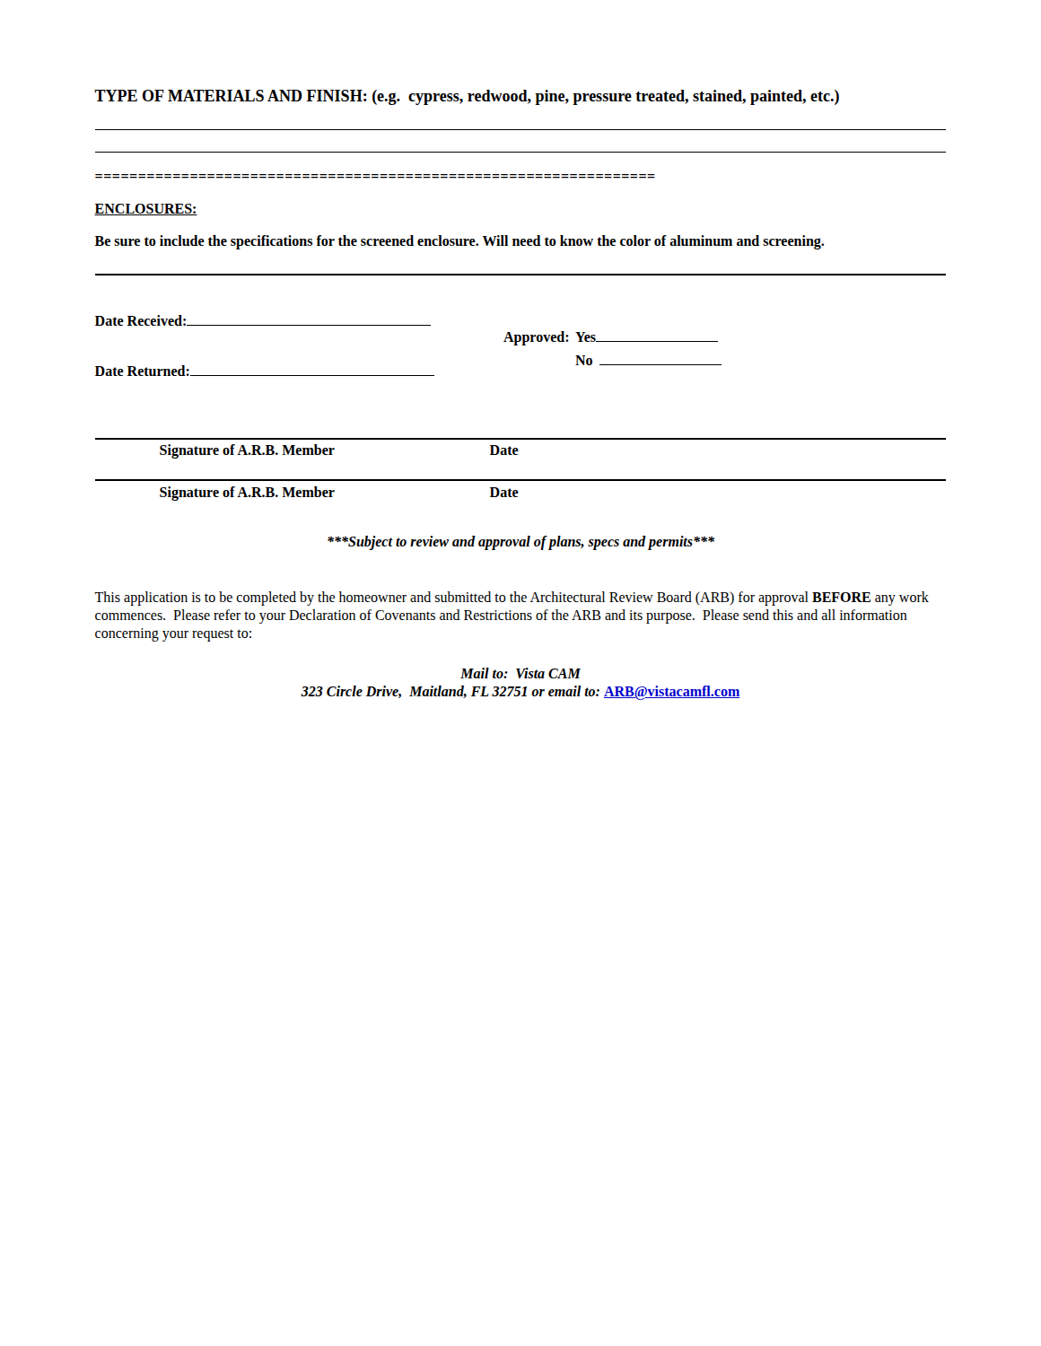TYPE OF MATERIALS AND FINISH: (e.g. cypress, redwood, pine, pressure treated, stained, painted, etc.)
=================================================================
ENCLOSURES:
Be sure to include the specifications for the screened enclosure. Will need to know the color of aluminum and screening.
Date Received:
Date Returned:
| Approved: | Yes |
| | No |
Signature of A.R.B. Member Date
Signature of A.R.B. Member Date
***Subject to review and approval of plans, specs and permits***
This application is to be completed by the homeowner and submitted to the Architectural Review Board (ARB) for approval BEFORE any work commences. Please refer to your Declaration of Covenants and Restrictions of the ARB and its purpose. Please send this and all information concerning your request to:
Mail to: Vista CAM
323 Circle Drive, Maitland, FL 32751 or email to: ARB@vistacamfl.com